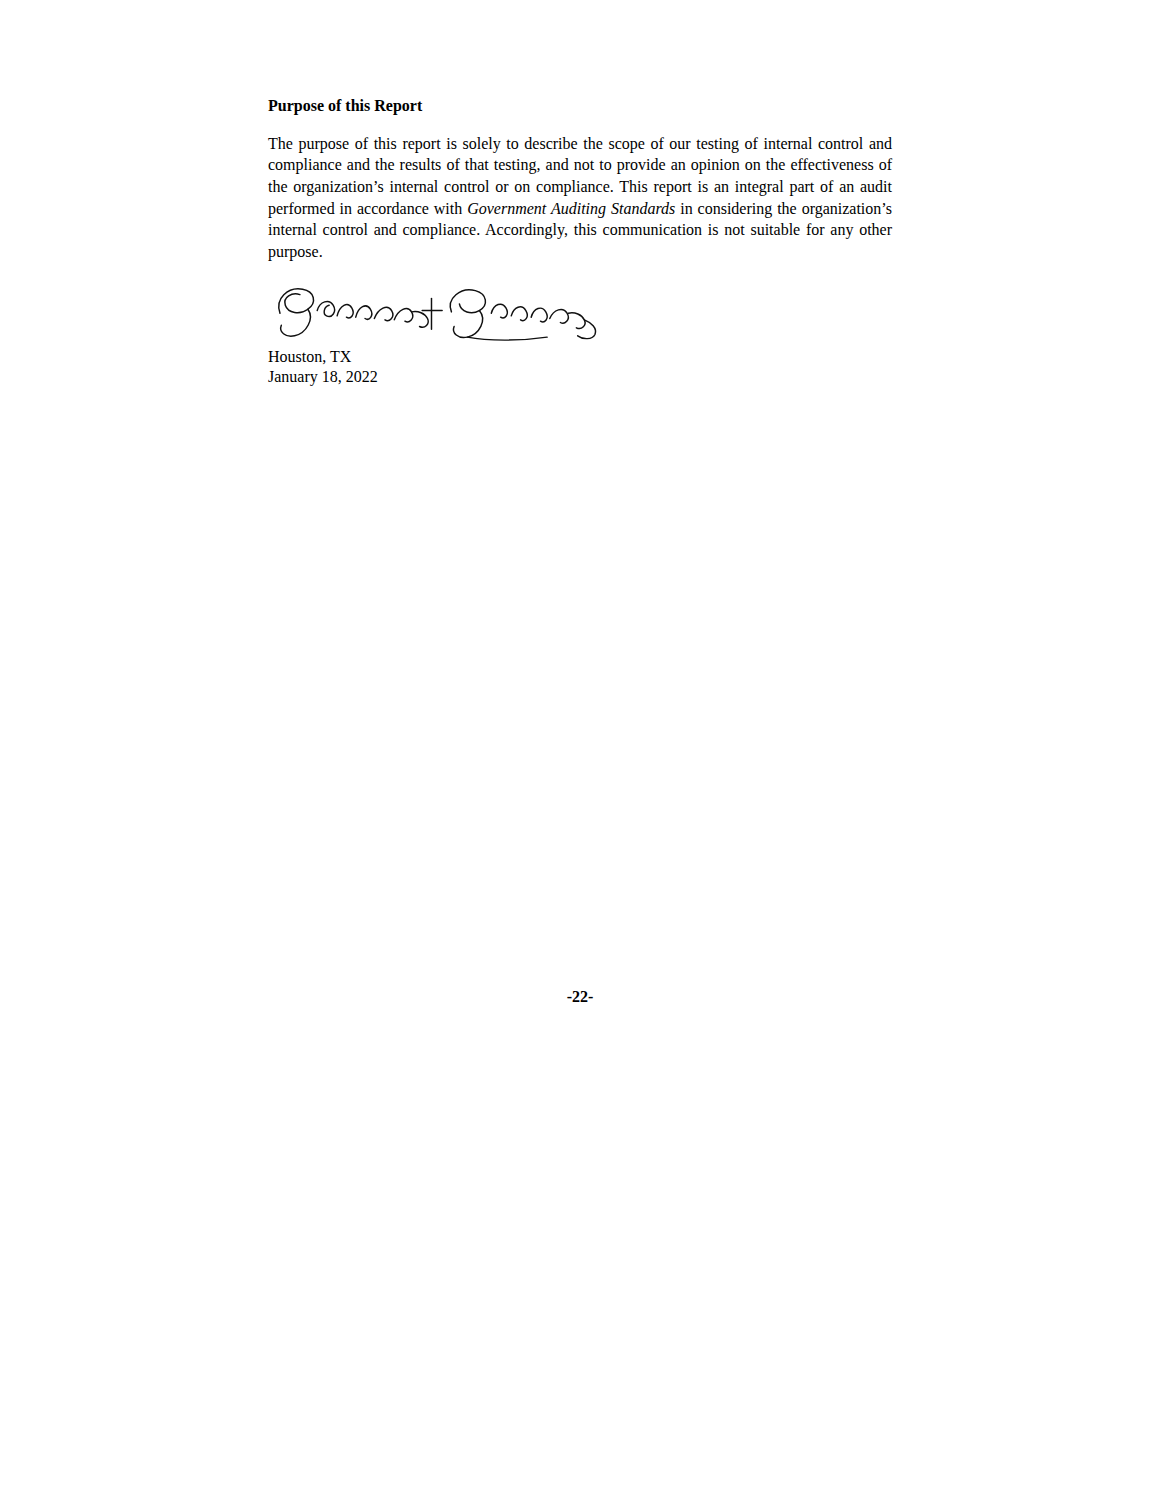Purpose of this Report
The purpose of this report is solely to describe the scope of our testing of internal control and compliance and the results of that testing, and not to provide an opinion on the effectiveness of the organization’s internal control or on compliance. This report is an integral part of an audit performed in accordance with Government Auditing Standards in considering the organization’s internal control and compliance. Accordingly, this communication is not suitable for any other purpose.
Houston, TX January 18, 2022
-22-